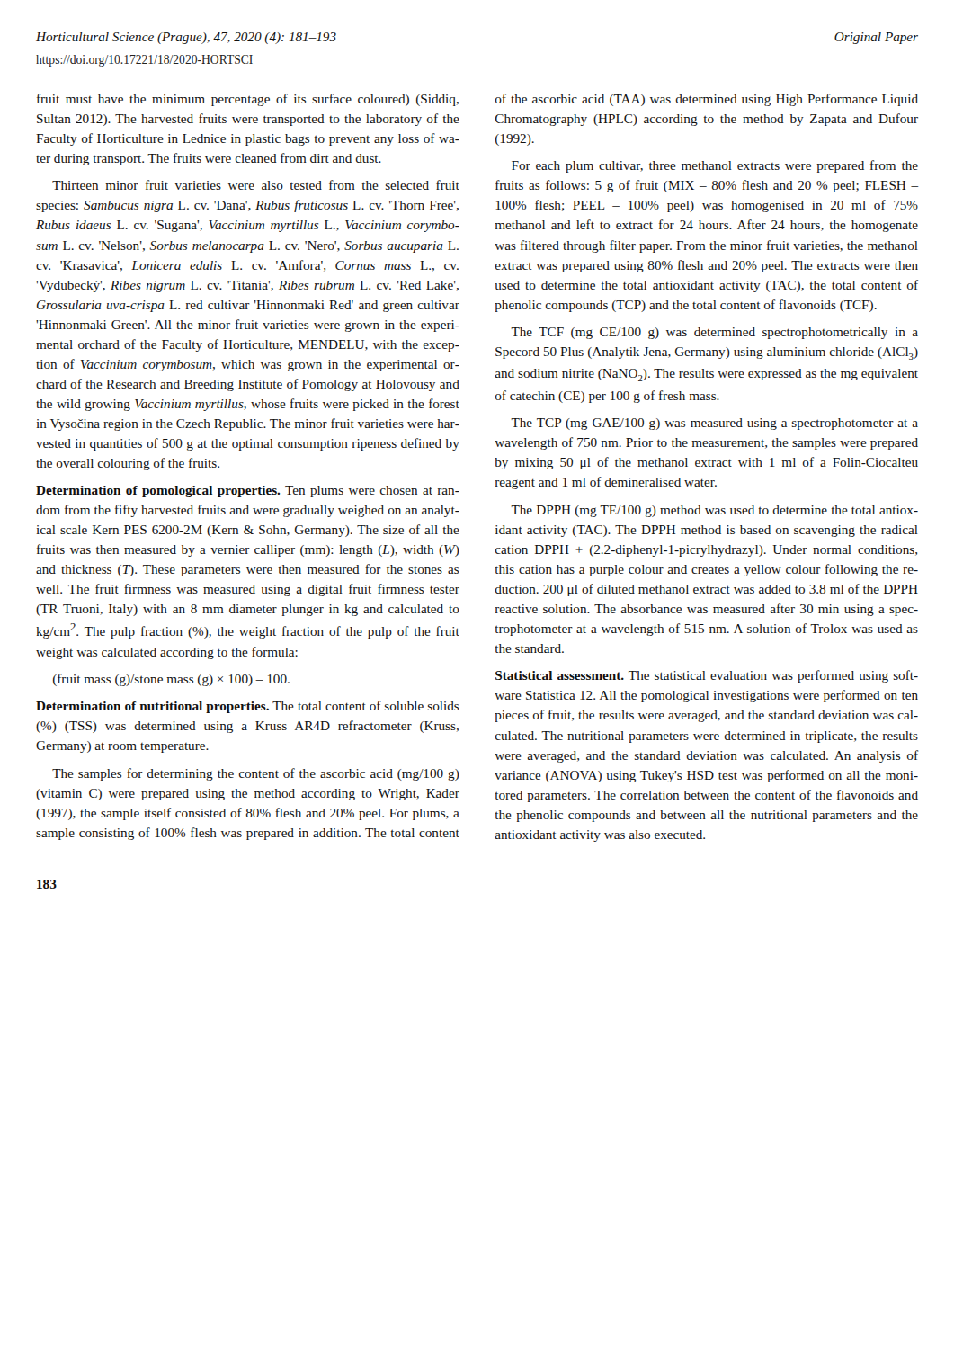Horticultural Science (Prague), 47, 2020 (4): 181–193 Original Paper
https://doi.org/10.17221/18/2020-HORTSCI
fruit must have the minimum percentage of its surface coloured) (Siddiq, Sultan 2012). The harvested fruits were transported to the laboratory of the Faculty of Horticulture in Lednice in plastic bags to prevent any loss of water during transport. The fruits were cleaned from dirt and dust.
Thirteen minor fruit varieties were also tested from the selected fruit species: Sambucus nigra L. cv. 'Dana', Rubus fruticosus L. cv. 'Thorn Free', Rubus idaeus L. cv. 'Sugana', Vaccinium myrtillus L., Vaccinium corymbosum L. cv. 'Nelson', Sorbus melanocarpa L. cv. 'Nero', Sorbus aucuparia L. cv. 'Krasavica', Lonicera edulis L. cv. 'Amfora', Cornus mass L., cv. 'Vydubecký', Ribes nigrum L. cv. 'Titania', Ribes rubrum L. cv. 'Red Lake', Grossularia uva-crispa L. red cultivar 'Hinnonmaki Red' and green cultivar 'Hinnonmaki Green'. All the minor fruit varieties were grown in the experimental orchard of the Faculty of Horticulture, MENDELU, with the exception of Vaccinium corymbosum, which was grown in the experimental orchard of the Research and Breeding Institute of Pomology at Holovousy and the wild growing Vaccinium myrtillus, whose fruits were picked in the forest in Vysočina region in the Czech Republic. The minor fruit varieties were harvested in quantities of 500 g at the optimal consumption ripeness defined by the overall colouring of the fruits.
Determination of pomological properties.
Ten plums were chosen at random from the fifty harvested fruits and were gradually weighed on an analytical scale Kern PES 6200-2M (Kern & Sohn, Germany). The size of all the fruits was then measured by a vernier calliper (mm): length (L), width (W) and thickness (T). These parameters were then measured for the stones as well. The fruit firmness was measured using a digital fruit firmness tester (TR Truoni, Italy) with an 8 mm diameter plunger in kg and calculated to kg/cm2. The pulp fraction (%), the weight fraction of the pulp of the fruit weight was calculated according to the formula:
(fruit mass (g)/stone mass (g) × 100) – 100.
Determination of nutritional properties.
The total content of soluble solids (%) (TSS) was determined using a Kruss AR4D refractometer (Kruss, Germany) at room temperature.
The samples for determining the content of the ascorbic acid (mg/100 g) (vitamin C) were prepared using the method according to Wright, Kader (1997), the sample itself consisted of 80% flesh and 20% peel. For plums, a sample consisting of 100% flesh was prepared in addition. The total content of the ascorbic acid (TAA) was determined using High Performance Liquid Chromatography (HPLC) according to the method by Zapata and Dufour (1992).
For each plum cultivar, three methanol extracts were prepared from the fruits as follows: 5 g of fruit (MIX – 80% flesh and 20 % peel; FLESH – 100% flesh; PEEL – 100% peel) was homogenised in 20 ml of 75% methanol and left to extract for 24 hours. After 24 hours, the homogenate was filtered through filter paper. From the minor fruit varieties, the methanol extract was prepared using 80% flesh and 20% peel. The extracts were then used to determine the total antioxidant activity (TAC), the total content of phenolic compounds (TCP) and the total content of flavonoids (TCF).
The TCF (mg CE/100 g) was determined spectrophotometrically in a Specord 50 Plus (Analytik Jena, Germany) using aluminium chloride (AlCl3) and sodium nitrite (NaNO2). The results were expressed as the mg equivalent of catechin (CE) per 100 g of fresh mass.
The TCP (mg GAE/100 g) was measured using a spectrophotometer at a wavelength of 750 nm. Prior to the measurement, the samples were prepared by mixing 50 μl of the methanol extract with 1 ml of a Folin-Ciocalteu reagent and 1 ml of demineralised water.
The DPPH (mg TE/100 g) method was used to determine the total antioxidant activity (TAC). The DPPH method is based on scavenging the radical cation DPPH + (2.2-diphenyl-1-picrylhydrazyl). Under normal conditions, this cation has a purple colour and creates a yellow colour following the reduction. 200 μl of diluted methanol extract was added to 3.8 ml of the DPPH reactive solution. The absorbance was measured after 30 min using a spectrophotometer at a wavelength of 515 nm. A solution of Trolox was used as the standard.
Statistical assessment.
The statistical evaluation was performed using software Statistica 12. All the pomological investigations were performed on ten pieces of fruit, the results were averaged, and the standard deviation was calculated. The nutritional parameters were determined in triplicate, the results were averaged, and the standard deviation was calculated. An analysis of variance (ANOVA) using Tukey's HSD test was performed on all the monitored parameters. The correlation between the content of the flavonoids and the phenolic compounds and between all the nutritional parameters and the antioxidant activity was also executed.
183